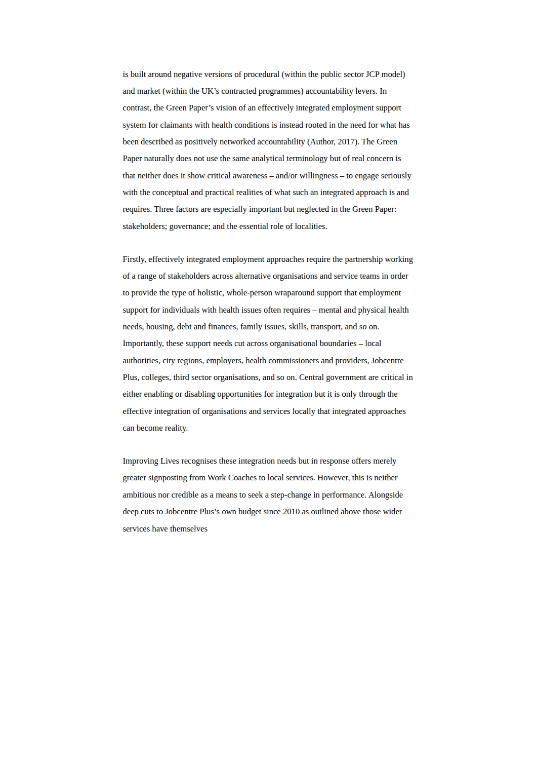is built around negative versions of procedural (within the public sector JCP model) and market (within the UK’s contracted programmes) accountability levers. In contrast, the Green Paper’s vision of an effectively integrated employment support system for claimants with health conditions is instead rooted in the need for what has been described as positively networked accountability (Author, 2017). The Green Paper naturally does not use the same analytical terminology but of real concern is that neither does it show critical awareness – and/or willingness – to engage seriously with the conceptual and practical realities of what such an integrated approach is and requires. Three factors are especially important but neglected in the Green Paper: stakeholders; governance; and the essential role of localities.
Firstly, effectively integrated employment approaches require the partnership working of a range of stakeholders across alternative organisations and service teams in order to provide the type of holistic, whole-person wraparound support that employment support for individuals with health issues often requires – mental and physical health needs, housing, debt and finances, family issues, skills, transport, and so on. Importantly, these support needs cut across organisational boundaries – local authorities, city regions, employers, health commissioners and providers, Jobcentre Plus, colleges, third sector organisations, and so on. Central government are critical in either enabling or disabling opportunities for integration but it is only through the effective integration of organisations and services locally that integrated approaches can become reality.
Improving Lives recognises these integration needs but in response offers merely greater signposting from Work Coaches to local services. However, this is neither ambitious nor credible as a means to seek a step-change in performance. Alongside deep cuts to Jobcentre Plus’s own budget since 2010 as outlined above those wider services have themselves